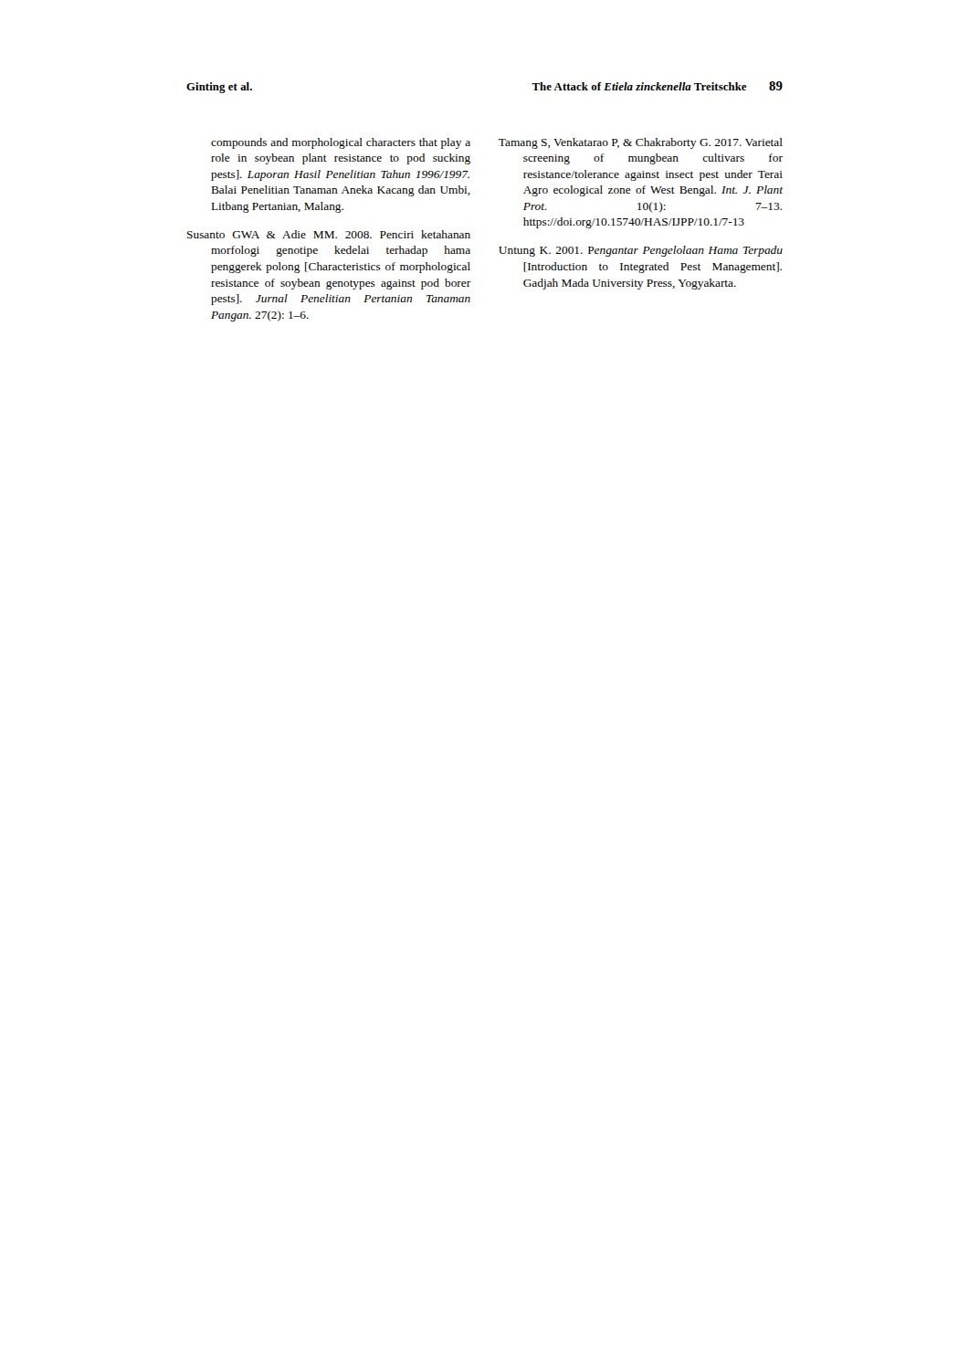Ginting et al.
The Attack of Etiela zinckenella Treitschke 89
compounds and morphological characters that play a role in soybean plant resistance to pod sucking pests]. Laporan Hasil Penelitian Tahun 1996/1997. Balai Penelitian Tanaman Aneka Kacang dan Umbi, Litbang Pertanian, Malang.
Susanto GWA & Adie MM. 2008. Penciri ketahanan morfologi genotipe kedelai terhadap hama penggerek polong [Characteristics of morphological resistance of soybean genotypes against pod borer pests]. Jurnal Penelitian Pertanian Tanaman Pangan. 27(2): 1–6.
Tamang S, Venkatarao P, & Chakraborty G. 2017. Varietal screening of mungbean cultivars for resistance/tolerance against insect pest under Terai Agro ecological zone of West Bengal. Int. J. Plant Prot. 10(1): 7–13. https://doi.org/10.15740/HAS/IJPP/10.1/7-13
Untung K. 2001. Pengantar Pengelolaan Hama Terpadu [Introduction to Integrated Pest Management]. Gadjah Mada University Press, Yogyakarta.